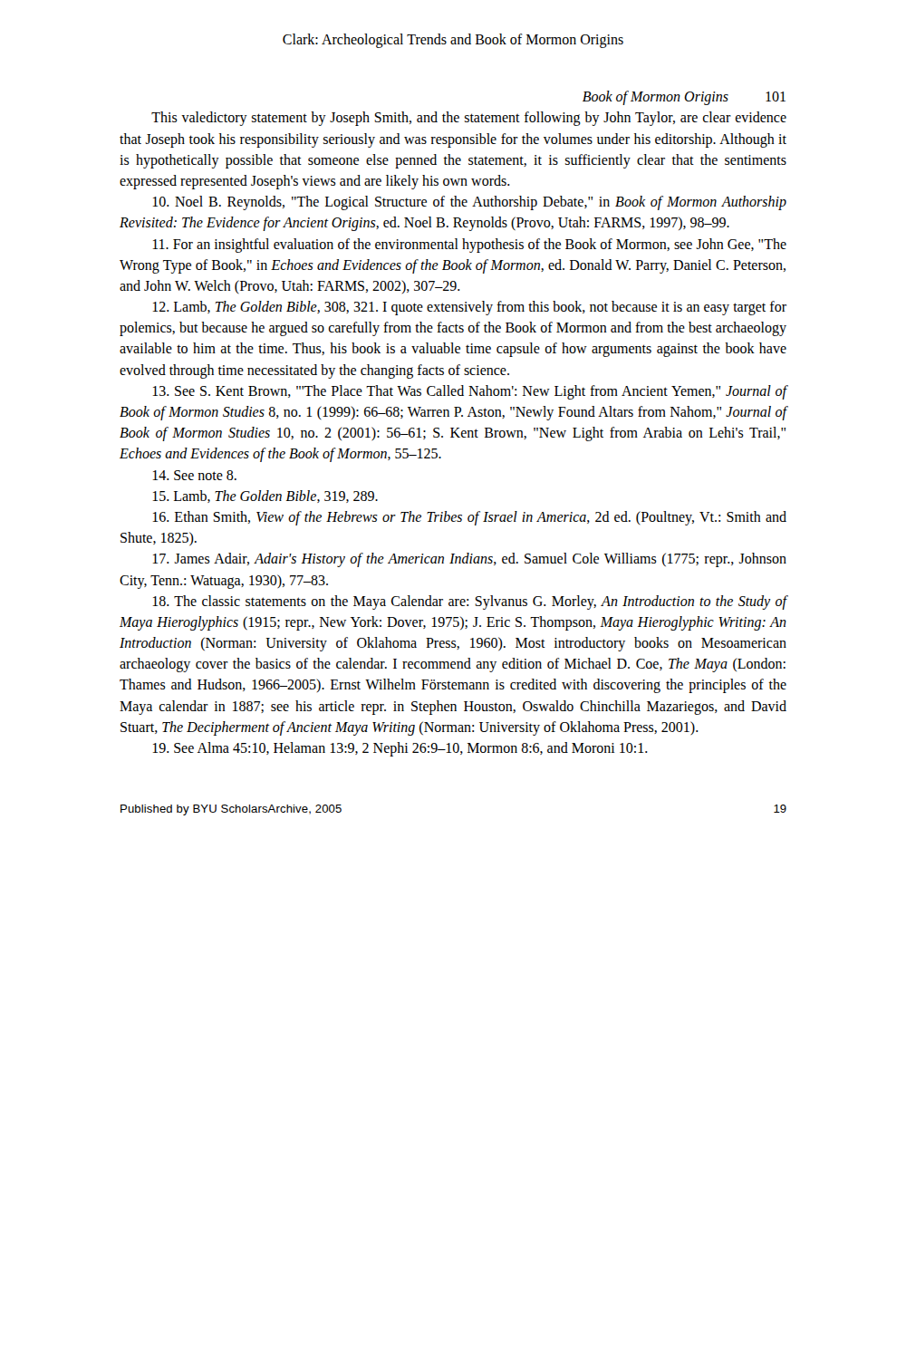Clark: Archeological Trends and Book of Mormon Origins
Book of Mormon Origins 101
This valedictory statement by Joseph Smith, and the statement following by John Taylor, are clear evidence that Joseph took his responsibility seriously and was responsible for the volumes under his editorship. Although it is hypothetically possible that someone else penned the statement, it is sufficiently clear that the sentiments expressed represented Joseph's views and are likely his own words.
Noel B. Reynolds, "The Logical Structure of the Authorship Debate," in Book of Mormon Authorship Revisited: The Evidence for Ancient Origins, ed. Noel B. Reynolds (Provo, Utah: FARMS, 1997), 98–99.
For an insightful evaluation of the environmental hypothesis of the Book of Mormon, see John Gee, "The Wrong Type of Book," in Echoes and Evidences of the Book of Mormon, ed. Donald W. Parry, Daniel C. Peterson, and John W. Welch (Provo, Utah: FARMS, 2002), 307–29.
Lamb, The Golden Bible, 308, 321. I quote extensively from this book, not because it is an easy target for polemics, but because he argued so carefully from the facts of the Book of Mormon and from the best archaeology available to him at the time. Thus, his book is a valuable time capsule of how arguments against the book have evolved through time necessitated by the changing facts of science.
See S. Kent Brown, "'The Place That Was Called Nahom': New Light from Ancient Yemen," Journal of Book of Mormon Studies 8, no. 1 (1999): 66–68; Warren P. Aston, "Newly Found Altars from Nahom," Journal of Book of Mormon Studies 10, no. 2 (2001): 56–61; S. Kent Brown, "New Light from Arabia on Lehi's Trail," Echoes and Evidences of the Book of Mormon, 55–125.
See note 8.
Lamb, The Golden Bible, 319, 289.
Ethan Smith, View of the Hebrews or The Tribes of Israel in America, 2d ed. (Poultney, Vt.: Smith and Shute, 1825).
James Adair, Adair's History of the American Indians, ed. Samuel Cole Williams (1775; repr., Johnson City, Tenn.: Watuaga, 1930), 77–83.
The classic statements on the Maya Calendar are: Sylvanus G. Morley, An Introduction to the Study of Maya Hieroglyphics (1915; repr., New York: Dover, 1975); J. Eric S. Thompson, Maya Hieroglyphic Writing: An Introduction (Norman: University of Oklahoma Press, 1960). Most introductory books on Mesoamerican archaeology cover the basics of the calendar. I recommend any edition of Michael D. Coe, The Maya (London: Thames and Hudson, 1966–2005). Ernst Wilhelm Förstemann is credited with discovering the principles of the Maya calendar in 1887; see his article repr. in Stephen Houston, Oswaldo Chinchilla Mazariegos, and David Stuart, The Decipherment of Ancient Maya Writing (Norman: University of Oklahoma Press, 2001).
See Alma 45:10, Helaman 13:9, 2 Nephi 26:9–10, Mormon 8:6, and Moroni 10:1.
Published by BYU ScholarsArchive, 2005 19